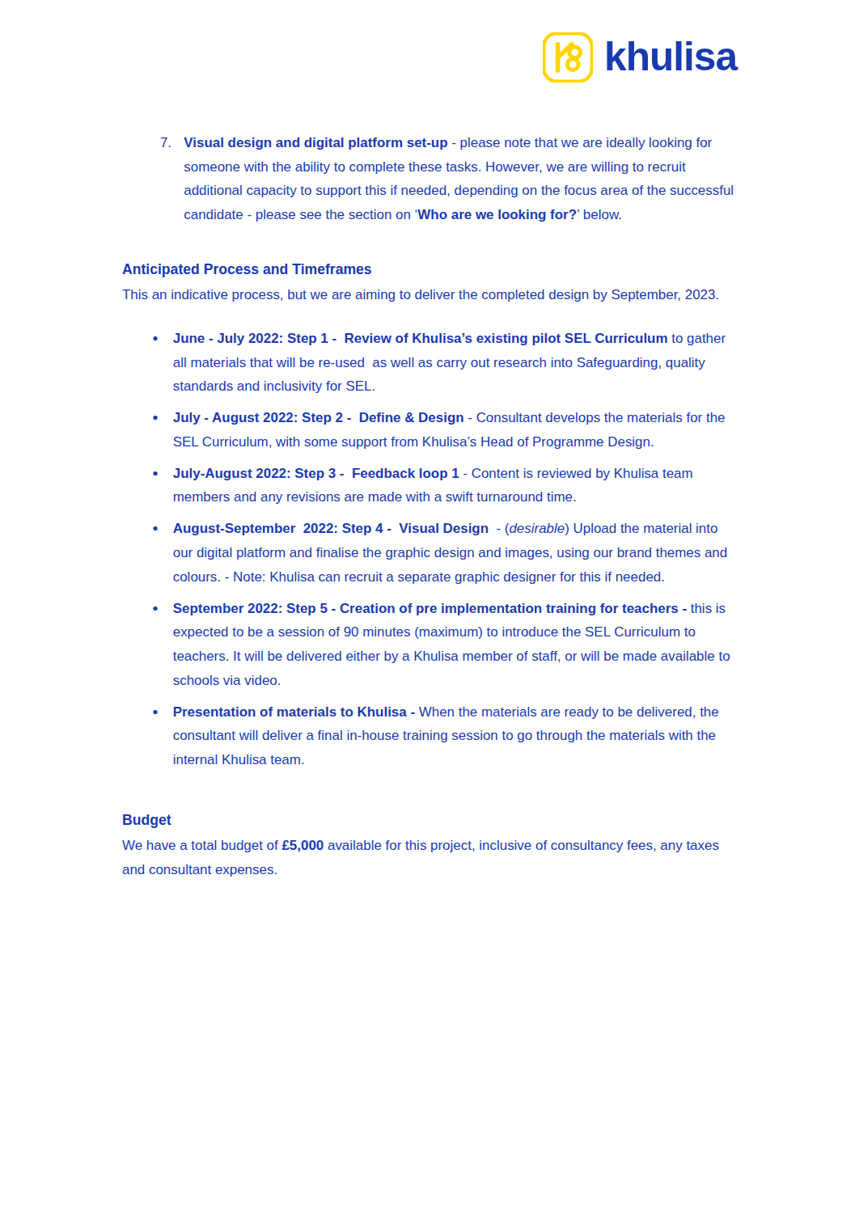khulisa
7. Visual design and digital platform set-up - please note that we are ideally looking for someone with the ability to complete these tasks. However, we are willing to recruit additional capacity to support this if needed, depending on the focus area of the successful candidate - please see the section on ‘Who are we looking for?’ below.
Anticipated Process and Timeframes
This an indicative process, but we are aiming to deliver the completed design by September, 2023.
June - July 2022: Step 1 - Review of Khulisa’s existing pilot SEL Curriculum to gather all materials that will be re-used as well as carry out research into Safeguarding, quality standards and inclusivity for SEL.
July - August 2022: Step 2 - Define & Design - Consultant develops the materials for the SEL Curriculum, with some support from Khulisa’s Head of Programme Design.
July-August 2022: Step 3 - Feedback loop 1 - Content is reviewed by Khulisa team members and any revisions are made with a swift turnaround time.
August-September 2022: Step 4 - Visual Design - (desirable) Upload the material into our digital platform and finalise the graphic design and images, using our brand themes and colours. - Note: Khulisa can recruit a separate graphic designer for this if needed.
September 2022: Step 5 - Creation of pre implementation training for teachers - this is expected to be a session of 90 minutes (maximum) to introduce the SEL Curriculum to teachers. It will be delivered either by a Khulisa member of staff, or will be made available to schools via video.
Presentation of materials to Khulisa - When the materials are ready to be delivered, the consultant will deliver a final in-house training session to go through the materials with the internal Khulisa team.
Budget
We have a total budget of £5,000 available for this project, inclusive of consultancy fees, any taxes and consultant expenses.